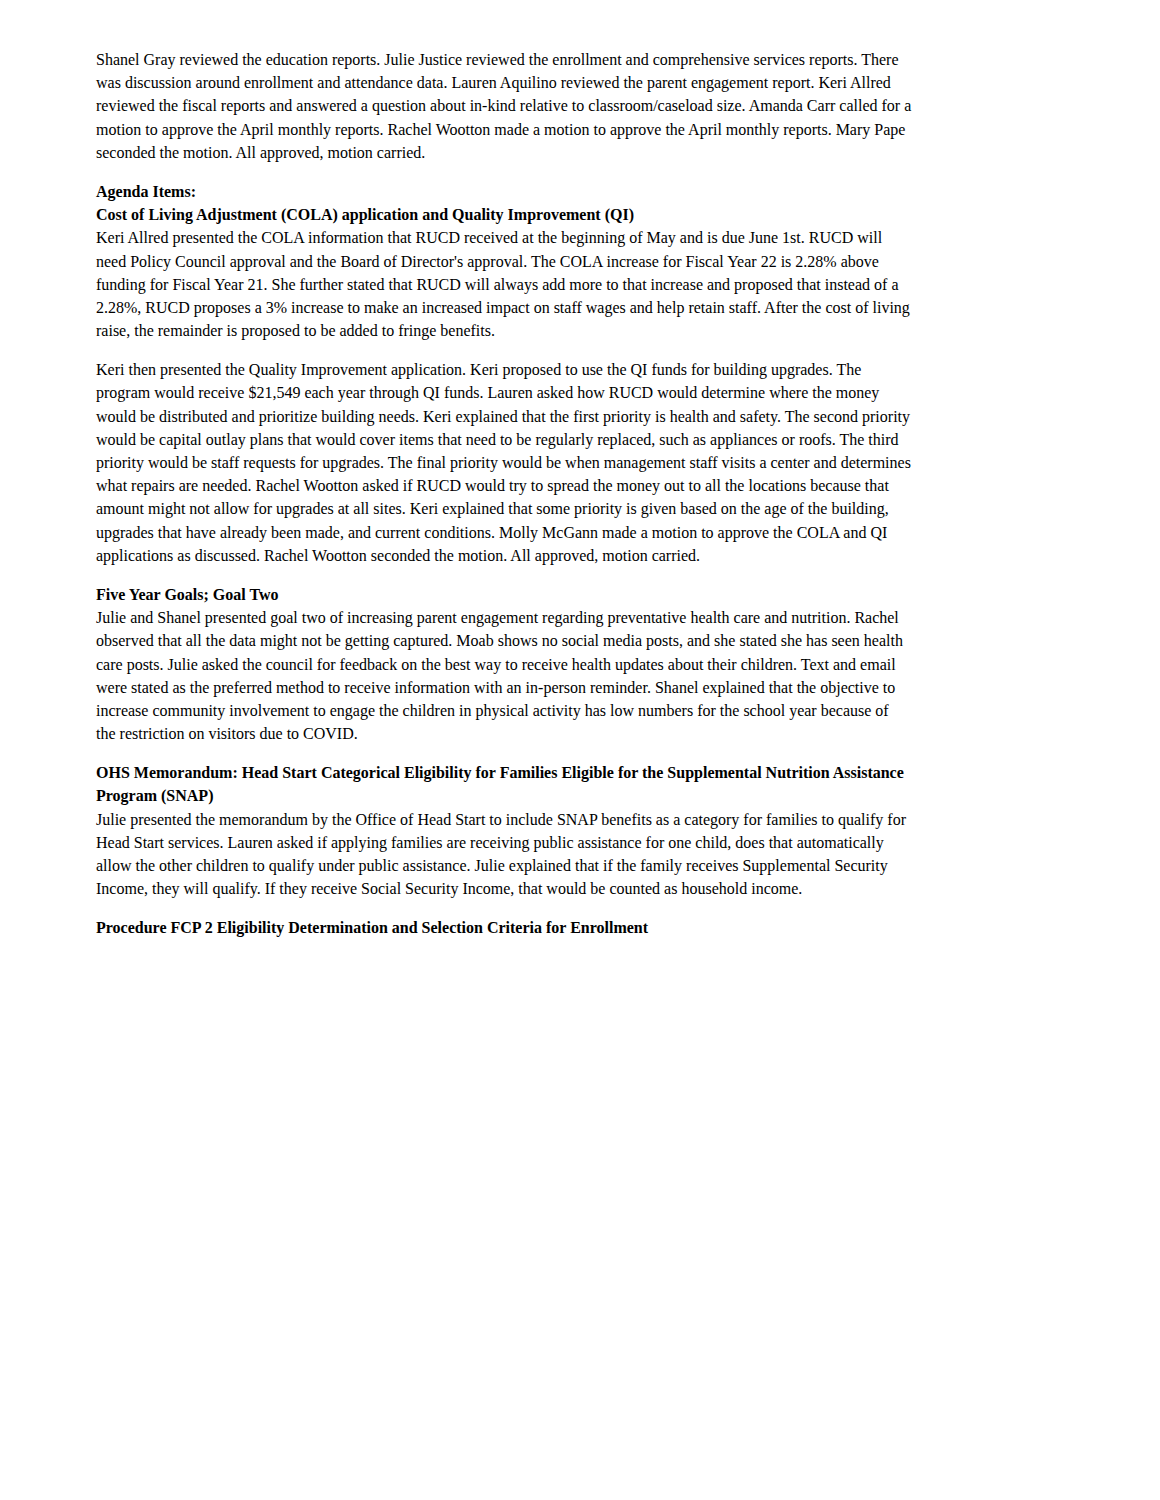Shanel Gray reviewed the education reports. Julie Justice reviewed the enrollment and comprehensive services reports. There was discussion around enrollment and attendance data. Lauren Aquilino reviewed the parent engagement report. Keri Allred reviewed the fiscal reports and answered a question about in-kind relative to classroom/caseload size. Amanda Carr called for a motion to approve the April monthly reports. Rachel Wootton made a motion to approve the April monthly reports. Mary Pape seconded the motion. All approved, motion carried.
Agenda Items:
Cost of Living Adjustment (COLA) application and Quality Improvement (QI)
Keri Allred presented the COLA information that RUCD received at the beginning of May and is due June 1st. RUCD will need Policy Council approval and the Board of Director's approval. The COLA increase for Fiscal Year 22 is 2.28% above funding for Fiscal Year 21. She further stated that RUCD will always add more to that increase and proposed that instead of a 2.28%, RUCD proposes a 3% increase to make an increased impact on staff wages and help retain staff. After the cost of living raise, the remainder is proposed to be added to fringe benefits.
Keri then presented the Quality Improvement application. Keri proposed to use the QI funds for building upgrades. The program would receive $21,549 each year through QI funds. Lauren asked how RUCD would determine where the money would be distributed and prioritize building needs. Keri explained that the first priority is health and safety. The second priority would be capital outlay plans that would cover items that need to be regularly replaced, such as appliances or roofs. The third priority would be staff requests for upgrades. The final priority would be when management staff visits a center and determines what repairs are needed. Rachel Wootton asked if RUCD would try to spread the money out to all the locations because that amount might not allow for upgrades at all sites. Keri explained that some priority is given based on the age of the building, upgrades that have already been made, and current conditions. Molly McGann made a motion to approve the COLA and QI applications as discussed. Rachel Wootton seconded the motion. All approved, motion carried.
Five Year Goals; Goal Two
Julie and Shanel presented goal two of increasing parent engagement regarding preventative health care and nutrition. Rachel observed that all the data might not be getting captured. Moab shows no social media posts, and she stated she has seen health care posts. Julie asked the council for feedback on the best way to receive health updates about their children. Text and email were stated as the preferred method to receive information with an in-person reminder. Shanel explained that the objective to increase community involvement to engage the children in physical activity has low numbers for the school year because of the restriction on visitors due to COVID.
OHS Memorandum: Head Start Categorical Eligibility for Families Eligible for the Supplemental Nutrition Assistance Program (SNAP)
Julie presented the memorandum by the Office of Head Start to include SNAP benefits as a category for families to qualify for Head Start services. Lauren asked if applying families are receiving public assistance for one child, does that automatically allow the other children to qualify under public assistance. Julie explained that if the family receives Supplemental Security Income, they will qualify. If they receive Social Security Income, that would be counted as household income.
Procedure FCP 2 Eligibility Determination and Selection Criteria for Enrollment